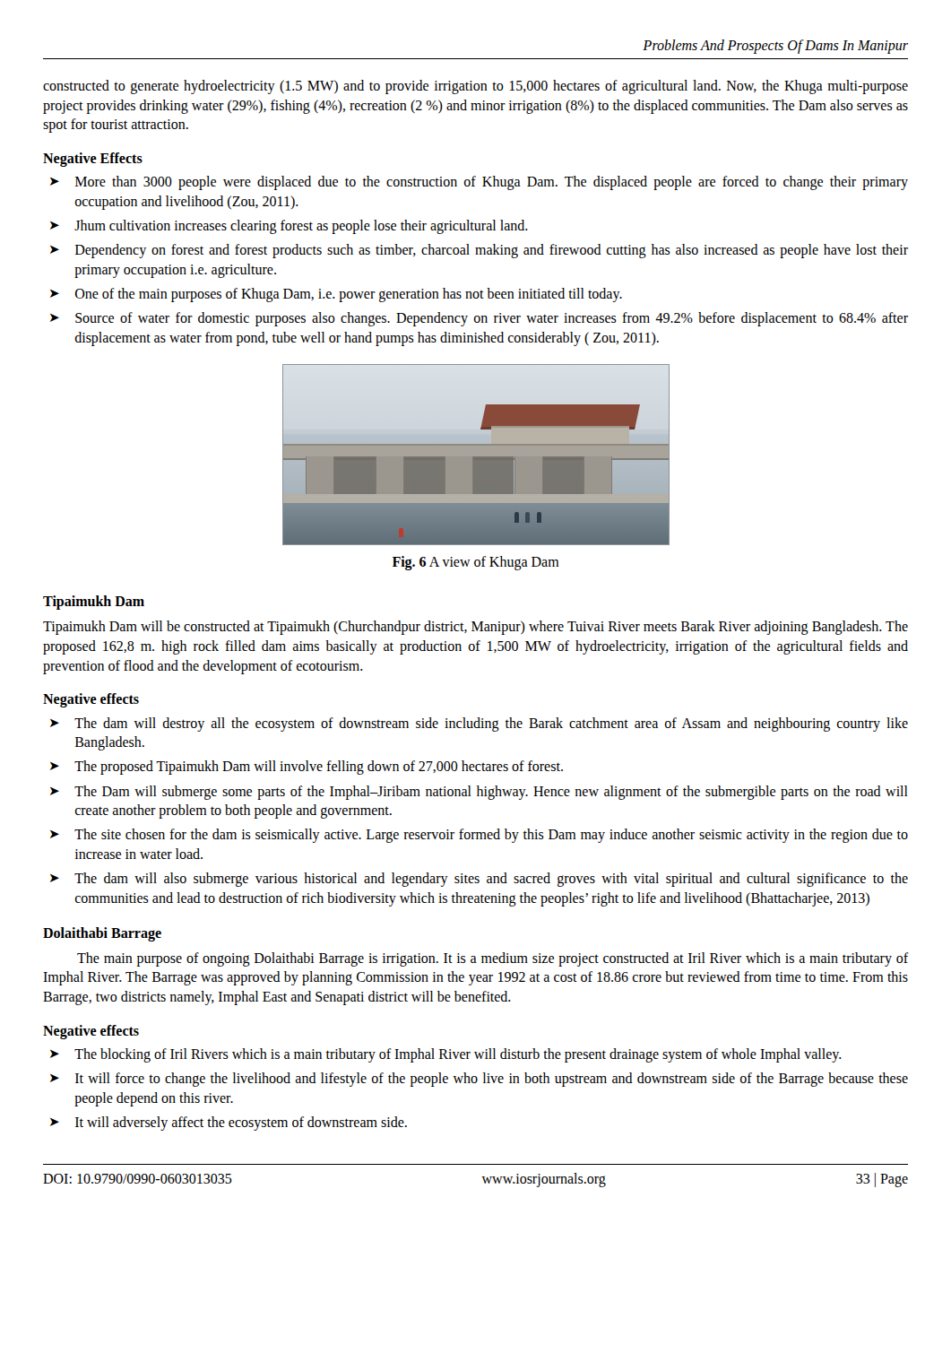Problems And Prospects Of Dams In Manipur
constructed to generate hydroelectricity (1.5 MW) and to provide irrigation to 15,000 hectares of agricultural land. Now, the Khuga multi-purpose project provides drinking water (29%), fishing (4%), recreation (2 %) and minor irrigation (8%) to the displaced communities. The Dam also serves as spot for tourist attraction.
Negative Effects
More than 3000 people were displaced due to the construction of Khuga Dam. The displaced people are forced to change their primary occupation and livelihood (Zou, 2011).
Jhum cultivation increases clearing forest as people lose their agricultural land.
Dependency on forest and forest products such as timber, charcoal making and firewood cutting has also increased as people have lost their primary occupation i.e. agriculture.
One of the main purposes of Khuga Dam, i.e. power generation has not been initiated till today.
Source of water for domestic purposes also changes. Dependency on river water increases from 49.2% before displacement to 68.4% after displacement as water from pond, tube well or hand pumps has diminished considerably ( Zou, 2011).
Fig. 6 A view of Khuga Dam
Tipaimukh Dam
Tipaimukh Dam will be constructed at Tipaimukh (Churchandpur district, Manipur) where Tuivai River meets Barak River adjoining Bangladesh. The proposed 162,8 m. high rock filled dam aims basically at production of 1,500 MW of hydroelectricity, irrigation of the agricultural fields and prevention of flood and the development of ecotourism.
Negative effects
The dam will destroy all the ecosystem of downstream side including the Barak catchment area of Assam and neighbouring country like Bangladesh.
The proposed Tipaimukh Dam will involve felling down of 27,000 hectares of forest.
The Dam will submerge some parts of the Imphal–Jiribam national highway. Hence new alignment of the submergible parts on the road will create another problem to both people and government.
The site chosen for the dam is seismically active. Large reservoir formed by this Dam may induce another seismic activity in the region due to increase in water load.
The dam will also submerge various historical and legendary sites and sacred groves with vital spiritual and cultural significance to the communities and lead to destruction of rich biodiversity which is threatening the peoples’ right to life and livelihood (Bhattacharjee, 2013)
Dolaithabi Barrage
The main purpose of ongoing Dolaithabi Barrage is irrigation. It is a medium size project constructed at Iril River which is a main tributary of Imphal River. The Barrage was approved by planning Commission in the year 1992 at a cost of 18.86 crore but reviewed from time to time. From this Barrage, two districts namely, Imphal East and Senapati district will be benefited.
Negative effects
The blocking of Iril Rivers which is a main tributary of Imphal River will disturb the present drainage system of whole Imphal valley.
It will force to change the livelihood and lifestyle of the people who live in both upstream and downstream side of the Barrage because these people depend on this river.
It will adversely affect the ecosystem of downstream side.
DOI: 10.9790/0990-0603013035 www.iosrjournals.org 33 | Page